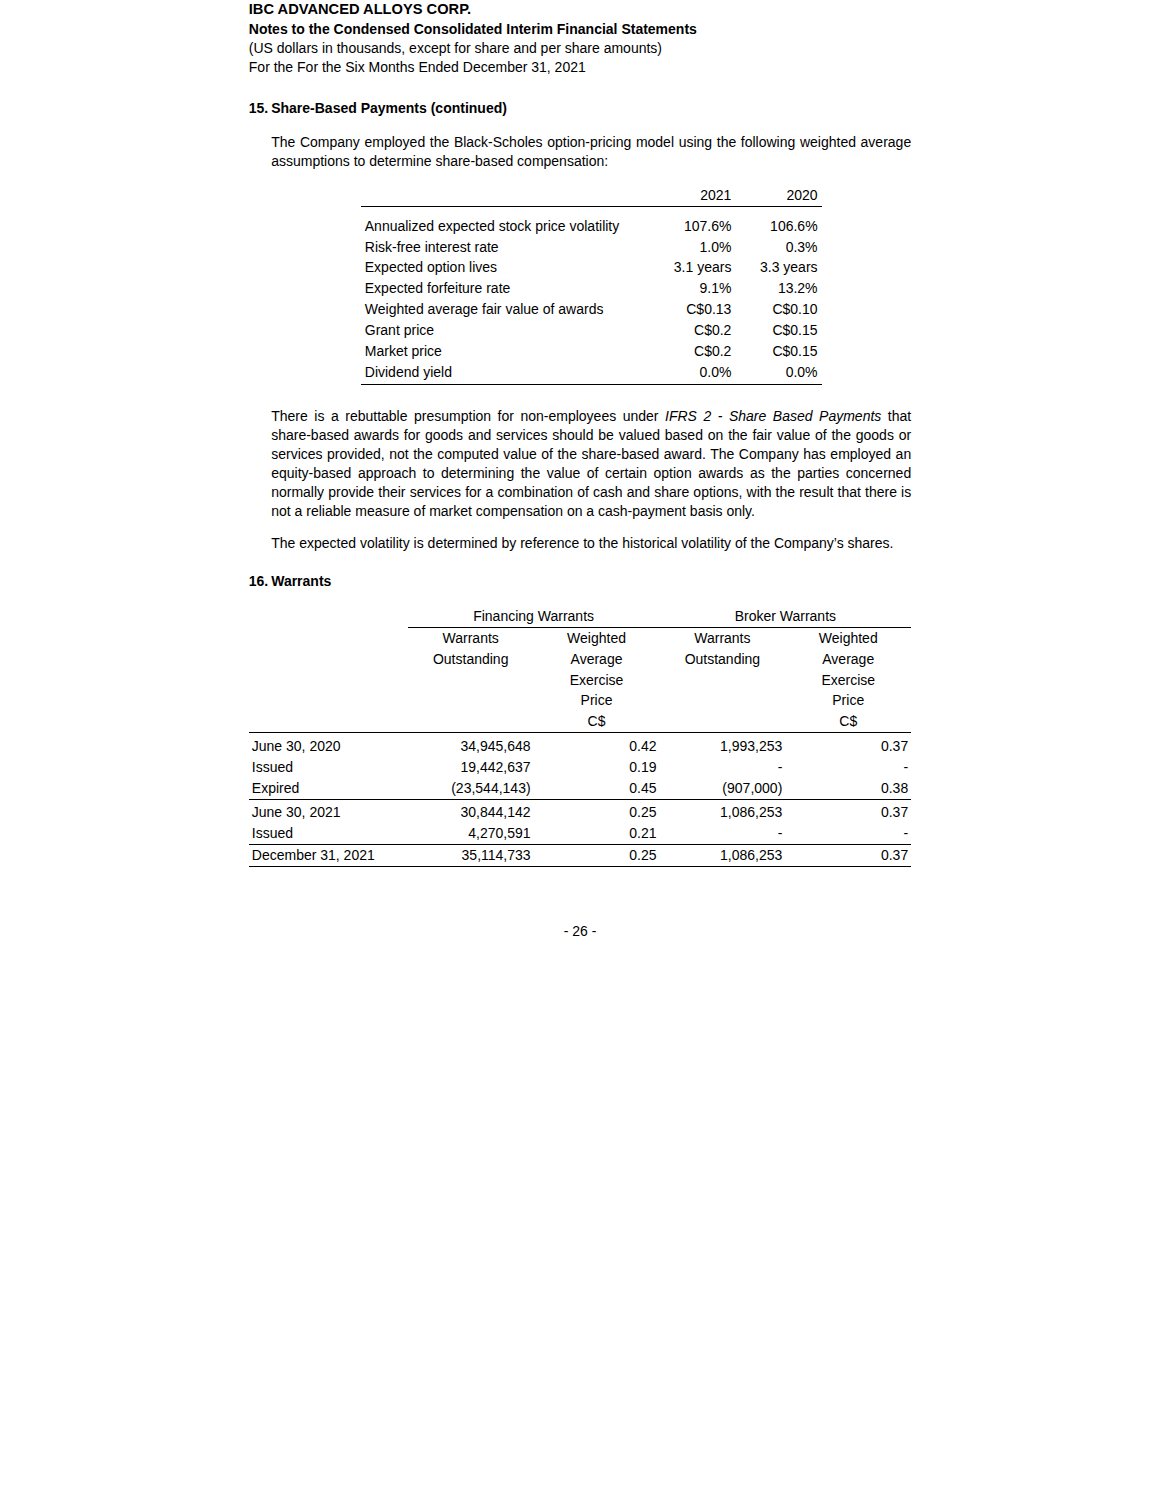IBC ADVANCED ALLOYS CORP.
Notes to the Condensed Consolidated Interim Financial Statements
(US dollars in thousands, except for share and per share amounts)
For the For the Six Months Ended December 31, 2021
15. Share-Based Payments (continued)
The Company employed the Black-Scholes option-pricing model using the following weighted average assumptions to determine share-based compensation:
| | 2021 | 2020 |
| --- | --- | --- |
| Annualized expected stock price volatility | 107.6% | 106.6% |
| Risk-free interest rate | 1.0% | 0.3% |
| Expected option lives | 3.1 years | 3.3 years |
| Expected forfeiture rate | 9.1% | 13.2% |
| Weighted average fair value of awards | C$0.13 | C$0.10 |
| Grant price | C$0.2 | C$0.15 |
| Market price | C$0.2 | C$0.15 |
| Dividend yield | 0.0% | 0.0% |
There is a rebuttable presumption for non-employees under IFRS 2 - Share Based Payments that share-based awards for goods and services should be valued based on the fair value of the goods or services provided, not the computed value of the share-based award. The Company has employed an equity-based approach to determining the value of certain option awards as the parties concerned normally provide their services for a combination of cash and share options, with the result that there is not a reliable measure of market compensation on a cash-payment basis only.
The expected volatility is determined by reference to the historical volatility of the Company’s shares.
16. Warrants
| | Financing Warrants | Broker Warrants |
| --- | --- | --- |
| | Warrants | Weighted | Warrants | Weighted |
| | Outstanding | Average | Outstanding | Average |
| | | Exercise | | Exercise |
| | | Price | | Price |
| | | C$ | | C$ |
| June 30, 2020 | 34,945,648 | 0.42 | 1,993,253 | 0.37 |
| Issued | 19,442,637 | 0.19 | - | - |
| Expired | (23,544,143) | 0.45 | (907,000) | 0.38 |
| June 30, 2021 | 30,844,142 | 0.25 | 1,086,253 | 0.37 |
| Issued | 4,270,591 | 0.21 | - | - |
| December 31, 2021 | 35,114,733 | 0.25 | 1,086,253 | 0.37 |
- 26 -